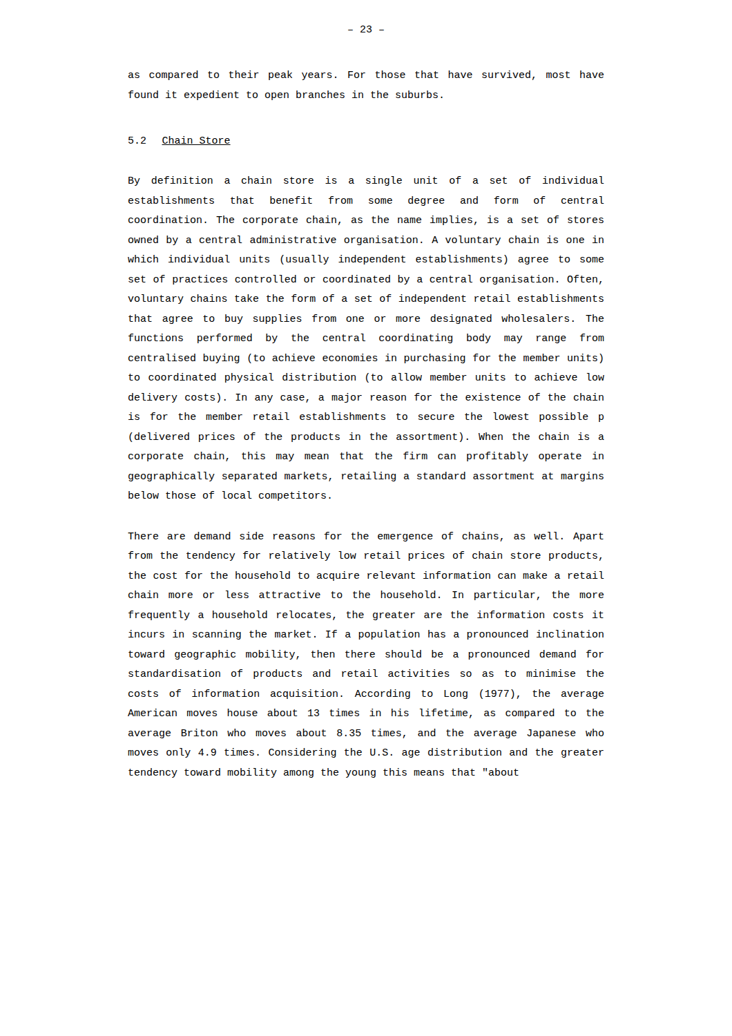– 23 –
as compared to their peak years. For those that have survived, most have found it expedient to open branches in the suburbs.
5.2Chain Store
By definition a chain store is a single unit of a set of individual establishments that benefit from some degree and form of central coordination. The corporate chain, as the name implies, is a set of stores owned by a central administrative organisation. A voluntary chain is one in which individual units (usually independent establishments) agree to some set of practices controlled or coordinated by a central organisation. Often, voluntary chains take the form of a set of independent retail establishments that agree to buy supplies from one or more designated wholesalers. The functions performed by the central coordinating body may range from centralised buying (to achieve economies in purchasing for the member units) to coordinated physical distribution (to allow member units to achieve low delivery costs). In any case, a major reason for the existence of the chain is for the member retail establishments to secure the lowest possible p (delivered prices of the products in the assortment). When the chain is a corporate chain, this may mean that the firm can profitably operate in geographically separated markets, retailing a standard assortment at margins below those of local competitors.
There are demand side reasons for the emergence of chains, as well. Apart from the tendency for relatively low retail prices of chain store products, the cost for the household to acquire relevant information can make a retail chain more or less attractive to the household. In particular, the more frequently a household relocates, the greater are the information costs it incurs in scanning the market. If a population has a pronounced inclination toward geographic mobility, then there should be a pronounced demand for standardisation of products and retail activities so as to minimise the costs of information acquisition. According to Long (1977), the average American moves house about 13 times in his lifetime, as compared to the average Briton who moves about 8.35 times, and the average Japanese who moves only 4.9 times. Considering the U.S. age distribution and the greater tendency toward mobility among the young this means that "about